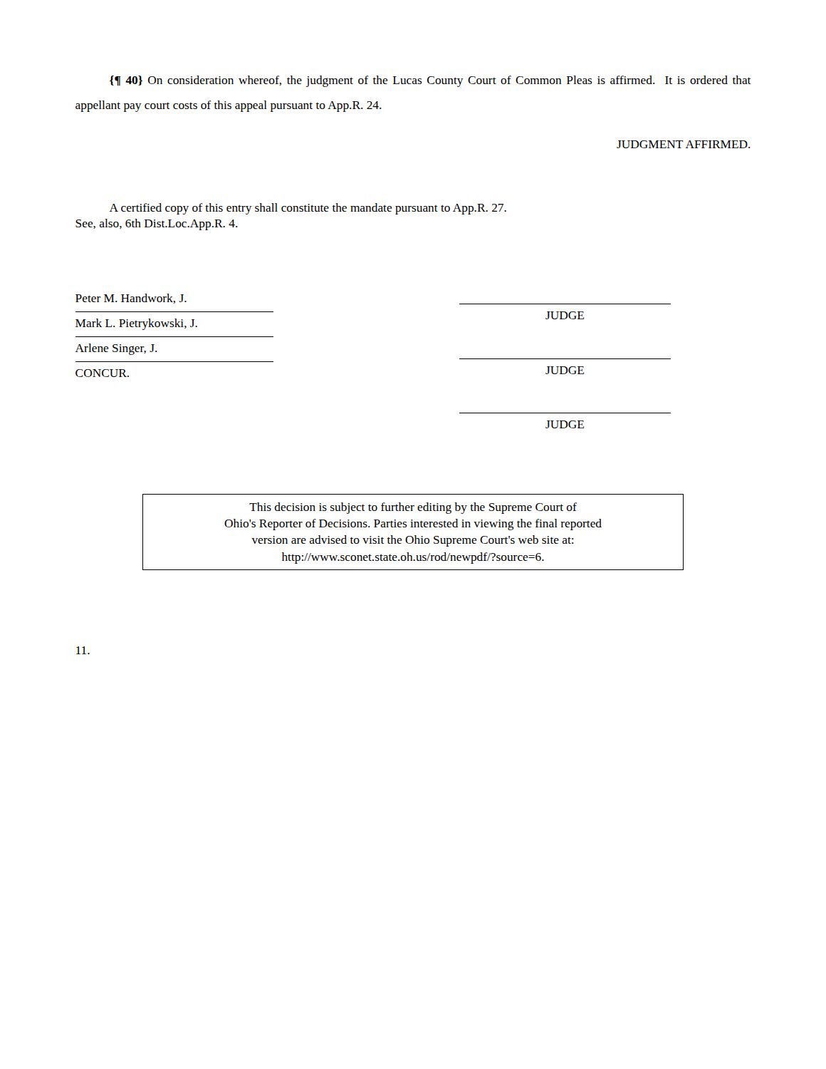{¶ 40} On consideration whereof, the judgment of the Lucas County Court of Common Pleas is affirmed. It is ordered that appellant pay court costs of this appeal pursuant to App.R. 24.
JUDGMENT AFFIRMED.
A certified copy of this entry shall constitute the mandate pursuant to App.R. 27. See, also, 6th Dist.Loc.App.R. 4.
| Peter M. Handwork, J. Mark L. Pietrykowski, J. Arlene Singer, J. CONCUR. | JUDGE JUDGE JUDGE |
This decision is subject to further editing by the Supreme Court of
Ohio's Reporter of Decisions. Parties interested in viewing the final reported
version are advised to visit the Ohio Supreme Court's web site at:
http://www.sconet.state.oh.us/rod/newpdf/?source=6.
11.